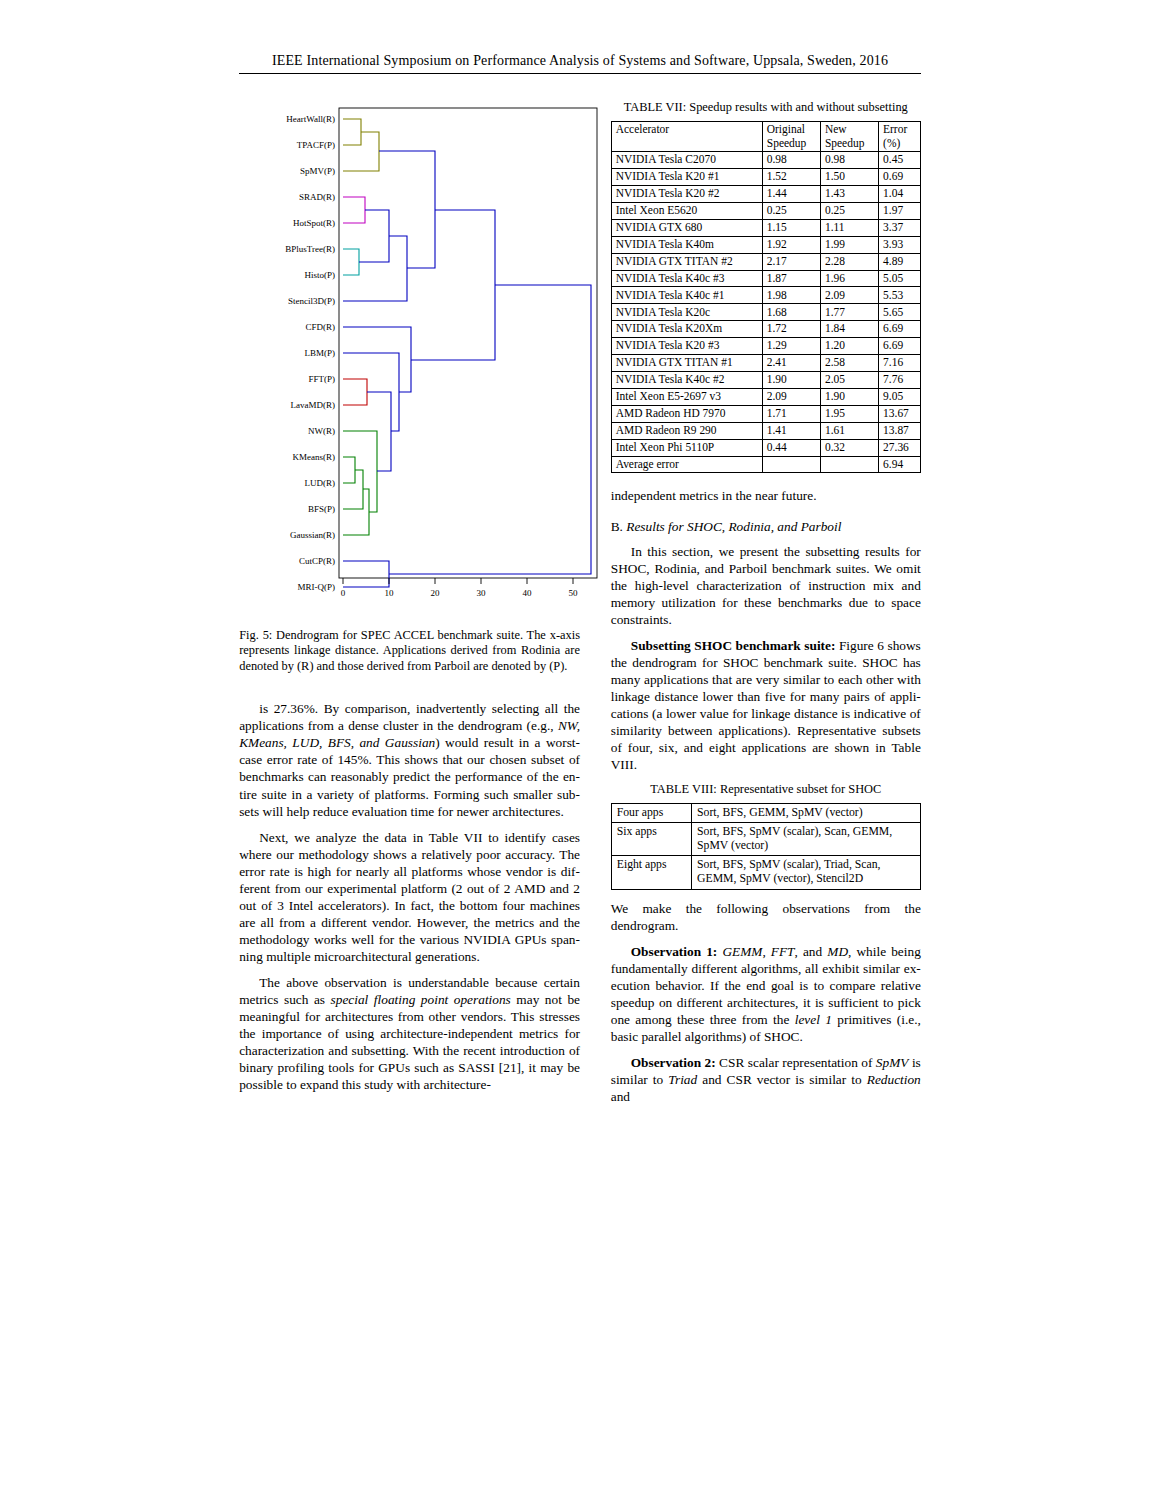IEEE International Symposium on Performance Analysis of Systems and Software, Uppsala, Sweden, 2016
HeartWall(R) TPACF(P) SpMV(P) SRAD(R) HotSpot(R) BPlusTree(R) Histo(P) Stencil3D(P) CFD(R) LBM(P) FFT(P) LavaMD(R) NW(R) KMeans(R) LUD(R) BFS(P) Gaussian(R) CutCP(R) MRI-Q(P) 0 10 20 30 40 50
Fig. 5: Dendrogram for SPEC ACCEL benchmark suite. The x-axis represents linkage distance. Applications derived from Rodinia are denoted by (R) and those derived from Parboil are denoted by (P).
is 27.36%. By comparison, inadvertently selecting all the applications from a dense cluster in the dendrogram (e.g., NW, KMeans, LUD, BFS, and Gaussian) would result in a worst-case error rate of 145%. This shows that our chosen subset of benchmarks can reasonably predict the performance of the entire suite in a variety of platforms. Forming such smaller subsets will help reduce evaluation time for newer architectures.
Next, we analyze the data in Table VII to identify cases where our methodology shows a relatively poor accuracy. The error rate is high for nearly all platforms whose vendor is different from our experimental platform (2 out of 2 AMD and 2 out of 3 Intel accelerators). In fact, the bottom four machines are all from a different vendor. However, the metrics and the methodology works well for the various NVIDIA GPUs spanning multiple microarchitectural generations.
The above observation is understandable because certain metrics such as special floating point operations may not be meaningful for architectures from other vendors. This stresses the importance of using architecture-independent metrics for characterization and subsetting. With the recent introduction of binary profiling tools for GPUs such as SASSI [21], it may be possible to expand this study with architecture-
TABLE VII: Speedup results with and without subsetting
| Accelerator | Original Speedup | New Speedup | Error (%) |
| --- | --- | --- | --- |
| NVIDIA Tesla C2070 | 0.98 | 0.98 | 0.45 |
| NVIDIA Tesla K20 #1 | 1.52 | 1.50 | 0.69 |
| NVIDIA Tesla K20 #2 | 1.44 | 1.43 | 1.04 |
| Intel Xeon E5620 | 0.25 | 0.25 | 1.97 |
| NVIDIA GTX 680 | 1.15 | 1.11 | 3.37 |
| NVIDIA Tesla K40m | 1.92 | 1.99 | 3.93 |
| NVIDIA GTX TITAN #2 | 2.17 | 2.28 | 4.89 |
| NVIDIA Tesla K40c #3 | 1.87 | 1.96 | 5.05 |
| NVIDIA Tesla K40c #1 | 1.98 | 2.09 | 5.53 |
| NVIDIA Tesla K20c | 1.68 | 1.77 | 5.65 |
| NVIDIA Tesla K20Xm | 1.72 | 1.84 | 6.69 |
| NVIDIA Tesla K20 #3 | 1.29 | 1.20 | 6.69 |
| NVIDIA GTX TITAN #1 | 2.41 | 2.58 | 7.16 |
| NVIDIA Tesla K40c #2 | 1.90 | 2.05 | 7.76 |
| Intel Xeon E5-2697 v3 | 2.09 | 1.90 | 9.05 |
| AMD Radeon HD 7970 | 1.71 | 1.95 | 13.67 |
| AMD Radeon R9 290 | 1.41 | 1.61 | 13.87 |
| Intel Xeon Phi 5110P | 0.44 | 0.32 | 27.36 |
| Average error | | | 6.94 |
independent metrics in the near future.
B. Results for SHOC, Rodinia, and Parboil
In this section, we present the subsetting results for SHOC, Rodinia, and Parboil benchmark suites. We omit the high-level characterization of instruction mix and memory utilization for these benchmarks due to space constraints.
Subsetting SHOC benchmark suite: Figure 6 shows the dendrogram for SHOC benchmark suite. SHOC has many applications that are very similar to each other with linkage distance lower than five for many pairs of applications (a lower value for linkage distance is indicative of similarity between applications). Representative subsets of four, six, and eight applications are shown in Table VIII.
TABLE VIII: Representative subset for SHOC
| Four apps | Sort, BFS, GEMM, SpMV (vector) |
| Six apps | Sort, BFS, SpMV (scalar), Scan, GEMM, SpMV (vector) |
| Eight apps | Sort, BFS, SpMV (scalar), Triad, Scan, GEMM, SpMV (vector), Stencil2D |
We make the following observations from the dendrogram.
Observation 1: GEMM, FFT, and MD, while being fundamentally different algorithms, all exhibit similar execution behavior. If the end goal is to compare relative speedup on different architectures, it is sufficient to pick one among these three from the level 1 primitives (i.e., basic parallel algorithms) of SHOC.
Observation 2: CSR scalar representation of SpMV is similar to Triad and CSR vector is similar to Reduction and